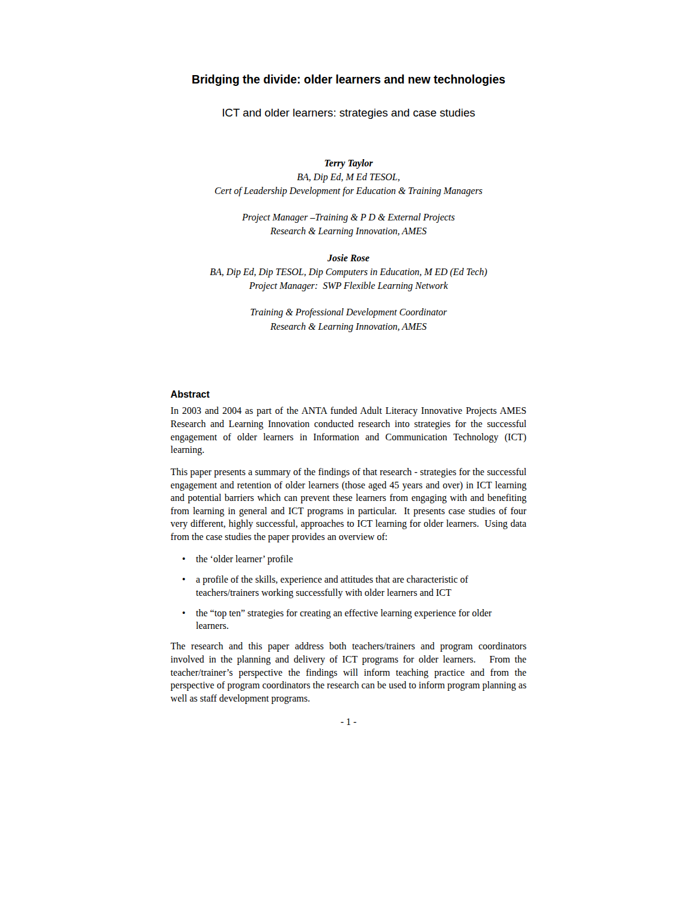Bridging the divide: older learners and new technologies
ICT and older learners: strategies and case studies
Terry Taylor
BA, Dip Ed, M Ed TESOL,
Cert of Leadership Development for Education & Training Managers
Project Manager –Training & P D & External Projects
Research & Learning Innovation, AMES
Josie Rose
BA, Dip Ed, Dip TESOL, Dip Computers in Education, M ED (Ed Tech)
Project Manager: SWP Flexible Learning Network
Training & Professional Development Coordinator
Research & Learning Innovation, AMES
Abstract
In 2003 and 2004 as part of the ANTA funded Adult Literacy Innovative Projects AMES Research and Learning Innovation conducted research into strategies for the successful engagement of older learners in Information and Communication Technology (ICT) learning.
This paper presents a summary of the findings of that research - strategies for the successful engagement and retention of older learners (those aged 45 years and over) in ICT learning and potential barriers which can prevent these learners from engaging with and benefiting from learning in general and ICT programs in particular. It presents case studies of four very different, highly successful, approaches to ICT learning for older learners. Using data from the case studies the paper provides an overview of:
the ‘older learner’ profile
a profile of the skills, experience and attitudes that are characteristic of teachers/trainers working successfully with older learners and ICT
the “top ten” strategies for creating an effective learning experience for older learners.
The research and this paper address both teachers/trainers and program coordinators involved in the planning and delivery of ICT programs for older learners. From the teacher/trainer’s perspective the findings will inform teaching practice and from the perspective of program coordinators the research can be used to inform program planning as well as staff development programs.
- 1 -